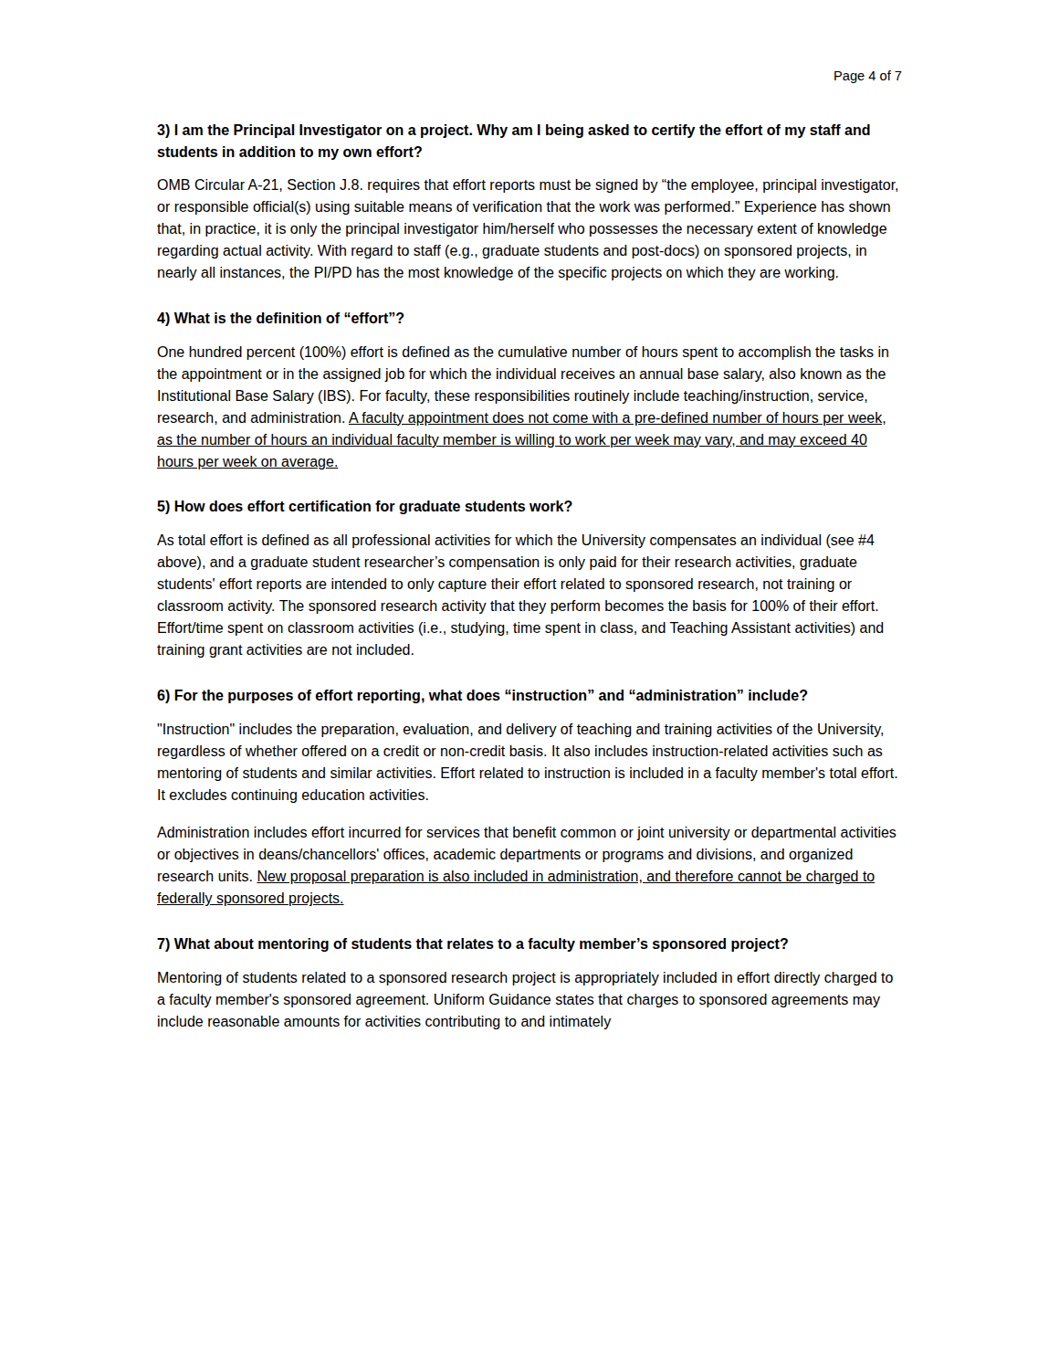Page 4 of 7
3) I am the Principal Investigator on a project. Why am I being asked to certify the effort of my staff and students in addition to my own effort?
OMB Circular A-21, Section J.8. requires that effort reports must be signed by “the employee, principal investigator, or responsible official(s) using suitable means of verification that the work was performed.” Experience has shown that, in practice, it is only the principal investigator him/herself who possesses the necessary extent of knowledge regarding actual activity. With regard to staff (e.g., graduate students and post-docs) on sponsored projects, in nearly all instances, the PI/PD has the most knowledge of the specific projects on which they are working.
4) What is the definition of “effort”?
One hundred percent (100%) effort is defined as the cumulative number of hours spent to accomplish the tasks in the appointment or in the assigned job for which the individual receives an annual base salary, also known as the Institutional Base Salary (IBS). For faculty, these responsibilities routinely include teaching/instruction, service, research, and administration. A faculty appointment does not come with a pre-defined number of hours per week, as the number of hours an individual faculty member is willing to work per week may vary, and may exceed 40 hours per week on average.
5) How does effort certification for graduate students work?
As total effort is defined as all professional activities for which the University compensates an individual (see #4 above), and a graduate student researcher’s compensation is only paid for their research activities, graduate students' effort reports are intended to only capture their effort related to sponsored research, not training or classroom activity. The sponsored research activity that they perform becomes the basis for 100% of their effort. Effort/time spent on classroom activities (i.e., studying, time spent in class, and Teaching Assistant activities) and training grant activities are not included.
6) For the purposes of effort reporting, what does “instruction” and “administration” include?
"Instruction" includes the preparation, evaluation, and delivery of teaching and training activities of the University, regardless of whether offered on a credit or non-credit basis. It also includes instruction-related activities such as mentoring of students and similar activities. Effort related to instruction is included in a faculty member's total effort. It excludes continuing education activities.
Administration includes effort incurred for services that benefit common or joint university or departmental activities or objectives in deans/chancellors' offices, academic departments or programs and divisions, and organized research units. New proposal preparation is also included in administration, and therefore cannot be charged to federally sponsored projects.
7) What about mentoring of students that relates to a faculty member’s sponsored project?
Mentoring of students related to a sponsored research project is appropriately included in effort directly charged to a faculty member's sponsored agreement. Uniform Guidance states that charges to sponsored agreements may include reasonable amounts for activities contributing to and intimately